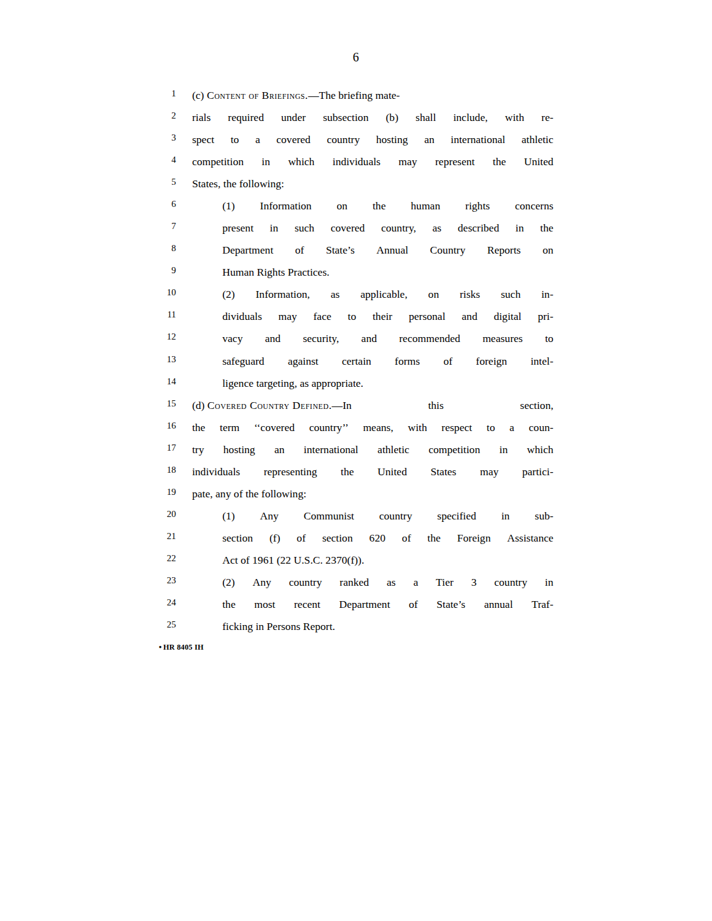6
(c) Content of Briefings.—The briefing mate-
rials required under subsection(b) shall include, with re-
spect to acovered country hosting an international athletic
competition in which individuals may represent the United
States, the following:
(1) Information on the human rights concerns
present in such covered country, as described in the
Department of State’s Annual Country Reports on
Human Rights Practices.
(2) Information, as applicable, on risks such in-
dividuals may face to their personal and digital pri-
vacy and security, and recommended measures to
safeguard against certain forms of foreign intel-
ligence targeting, as appropriate.
(d) Covered Country Defined.—In this section,
the term‘‘covered country’’means, with respect to acoun-
try hosting an international athletic competition in which
individuals representing the United States may partici-
pate, any of the following:
(1) Any Communist country specified in sub-
section(f) of section 620 of the Foreign Assistance
Act of 1961 (22 U.S.C. 2370(f)).
(2) Any country ranked as aTier 3 country in
the most recent Department of State’s annual Traf-
ficking in Persons Report.
•HR 8405 IH